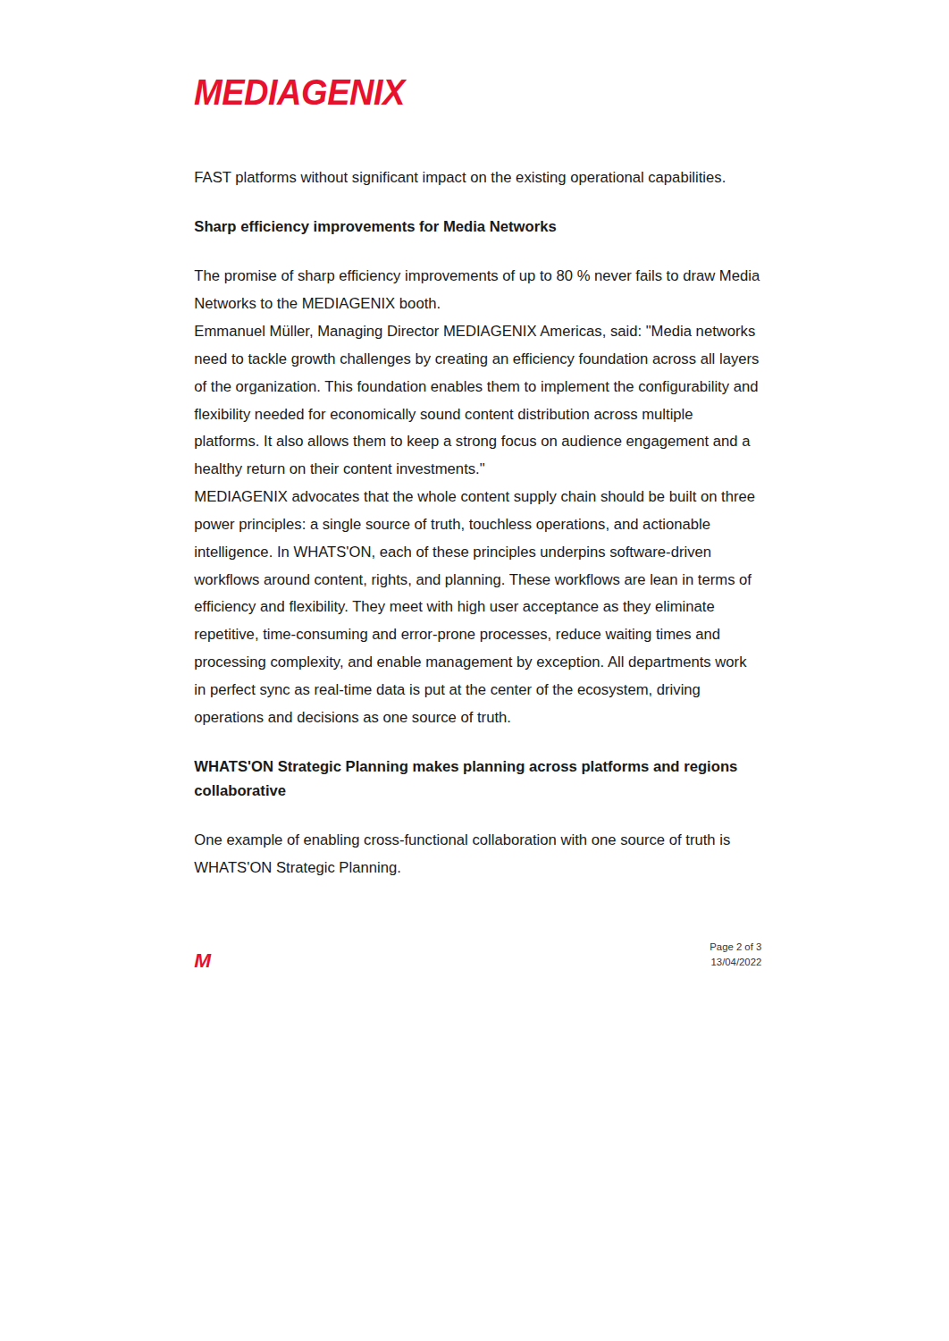MEDIAGENIX
FAST platforms without significant impact on the existing operational capabilities.
Sharp efficiency improvements for Media Networks
The promise of sharp efficiency improvements of up to 80 % never fails to draw Media Networks to the MEDIAGENIX booth.
Emmanuel Müller, Managing Director MEDIAGENIX Americas, said: "Media networks need to tackle growth challenges by creating an efficiency foundation across all layers of the organization. This foundation enables them to implement the configurability and flexibility needed for economically sound content distribution across multiple platforms. It also allows them to keep a strong focus on audience engagement and a healthy return on their content investments."
MEDIAGENIX advocates that the whole content supply chain should be built on three power principles: a single source of truth, touchless operations, and actionable intelligence. In WHATS'ON, each of these principles underpins software-driven workflows around content, rights, and planning. These workflows are lean in terms of efficiency and flexibility. They meet with high user acceptance as they eliminate repetitive, time-consuming and error-prone processes, reduce waiting times and processing complexity, and enable management by exception. All departments work in perfect sync as real-time data is put at the center of the ecosystem, driving operations and decisions as one source of truth.
WHATS'ON Strategic Planning makes planning across platforms and regions collaborative
One example of enabling cross-functional collaboration with one source of truth is WHATS'ON Strategic Planning.
M
Page 2 of 3
13/04/2022